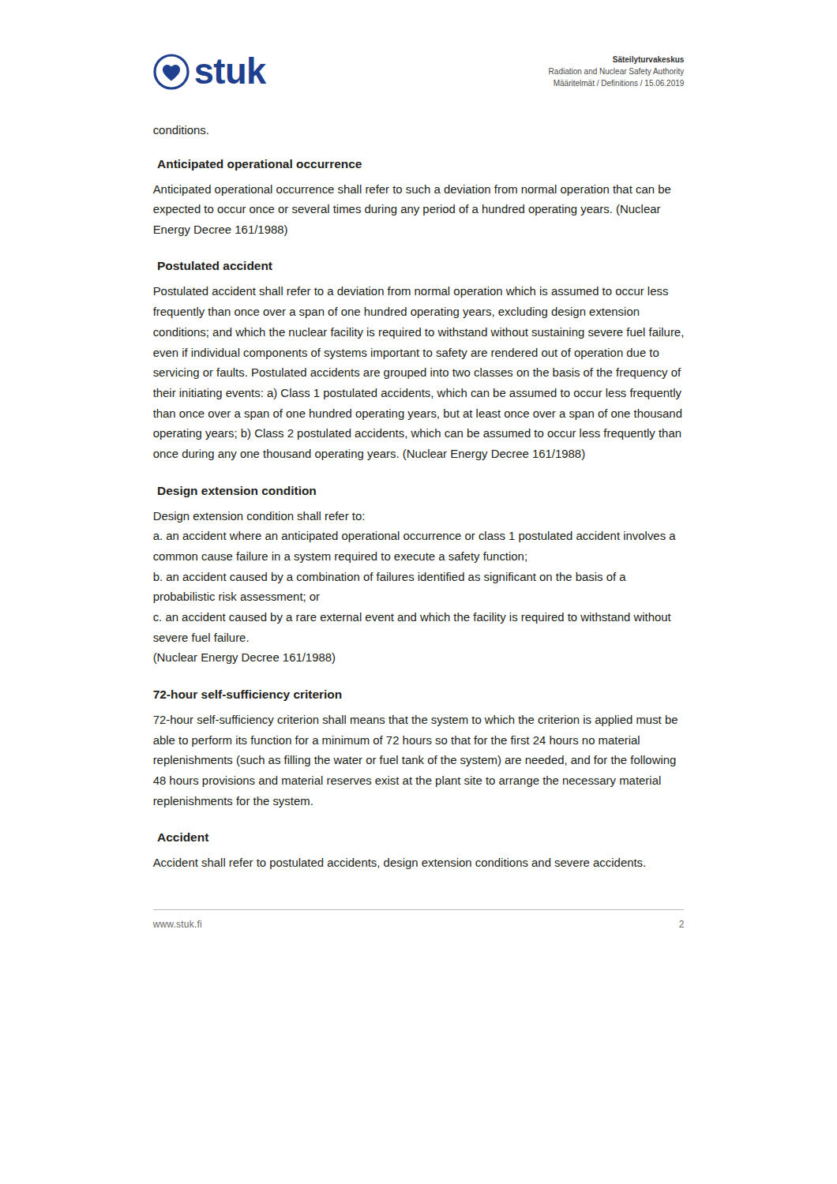stuk
Säteilyturvakeskus
Radiation and Nuclear Safety Authority
Määritelmät / Definitions / 15.06.2019
conditions.
Anticipated operational occurrence
Anticipated operational occurrence shall refer to such a deviation from normal operation that can be expected to occur once or several times during any period of a hundred operating years. (Nuclear Energy Decree 161/1988)
Postulated accident
Postulated accident shall refer to a deviation from normal operation which is assumed to occur less frequently than once over a span of one hundred operating years, excluding design extension conditions; and which the nuclear facility is required to withstand without sustaining severe fuel failure, even if individual components of systems important to safety are rendered out of operation due to servicing or faults. Postulated accidents are grouped into two classes on the basis of the frequency of their initiating events: a) Class 1 postulated accidents, which can be assumed to occur less frequently than once over a span of one hundred operating years, but at least once over a span of one thousand operating years; b) Class 2 postulated accidents, which can be assumed to occur less frequently than once during any one thousand operating years. (Nuclear Energy Decree 161/1988)
Design extension condition
Design extension condition shall refer to:
a. an accident where an anticipated operational occurrence or class 1 postulated accident involves a common cause failure in a system required to execute a safety function;
b. an accident caused by a combination of failures identified as significant on the basis of a probabilistic risk assessment; or
c. an accident caused by a rare external event and which the facility is required to withstand without severe fuel failure.
(Nuclear Energy Decree 161/1988)
72-hour self-sufficiency criterion
72-hour self-sufficiency criterion shall means that the system to which the criterion is applied must be able to perform its function for a minimum of 72 hours so that for the first 24 hours no material replenishments (such as filling the water or fuel tank of the system) are needed, and for the following 48 hours provisions and material reserves exist at the plant site to arrange the necessary material replenishments for the system.
Accident
Accident shall refer to postulated accidents, design extension conditions and severe accidents.
www.stuk.fi 2